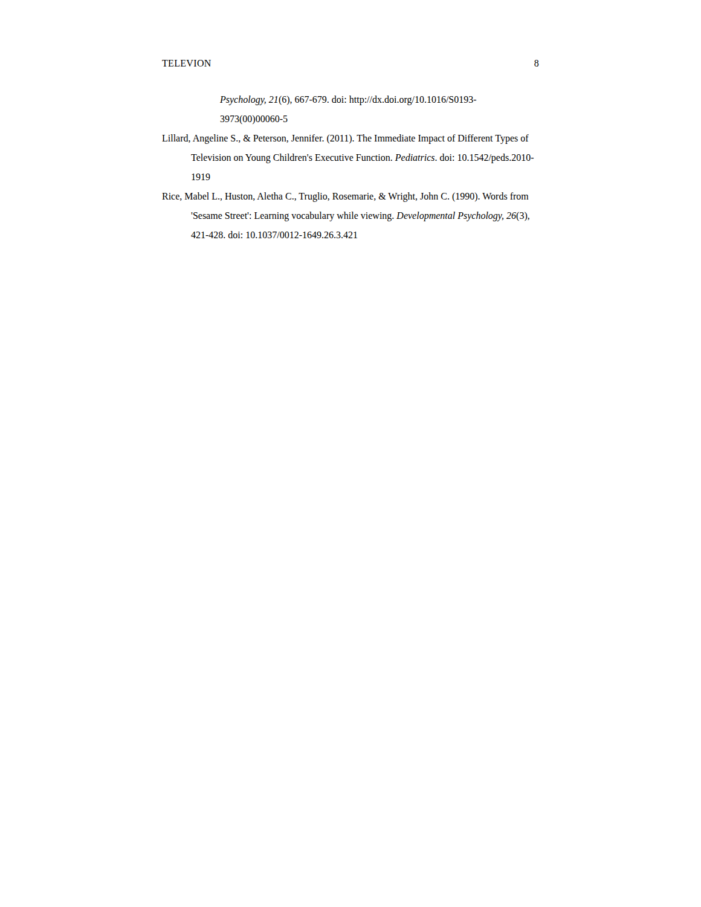Televion 8
Psychology, 21(6), 667-679. doi: http://dx.doi.org/10.1016/S0193-3973(00)00060-5
Lillard, Angeline S., & Peterson, Jennifer. (2011). The Immediate Impact of Different Types of Television on Young Children's Executive Function. Pediatrics. doi: 10.1542/peds.2010-1919
Rice, Mabel L., Huston, Aletha C., Truglio, Rosemarie, & Wright, John C. (1990). Words from 'Sesame Street': Learning vocabulary while viewing. Developmental Psychology, 26(3), 421-428. doi: 10.1037/0012-1649.26.3.421